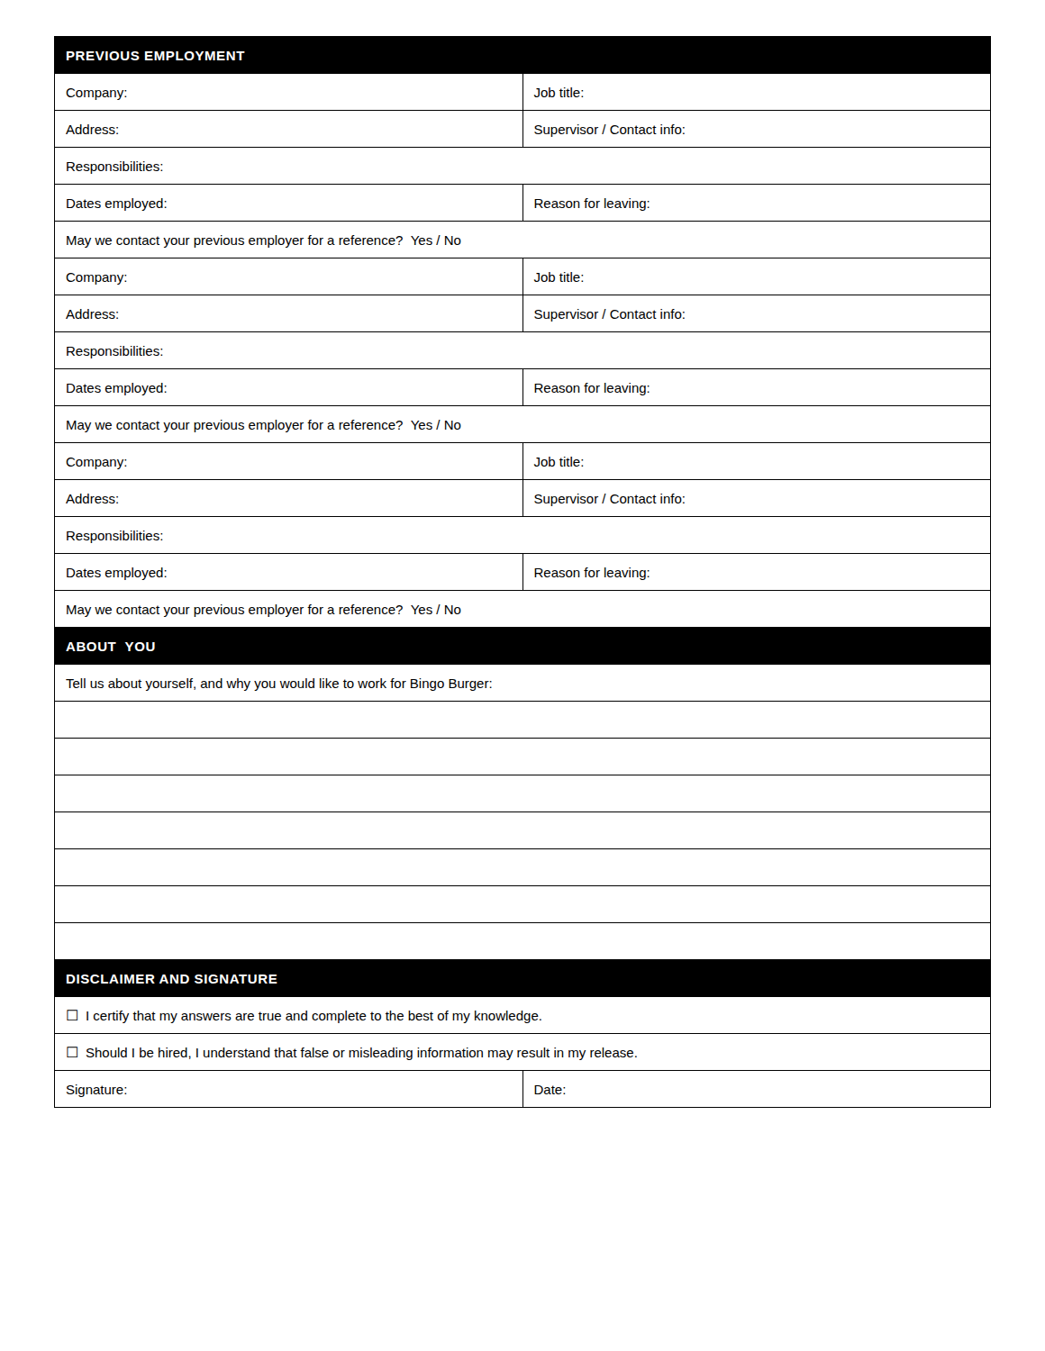| PREVIOUS EMPLOYMENT |
| --- |
| Company: | Job title: |
| Address: | Supervisor / Contact info: |
| Responsibilities: |
| Dates employed: | Reason for leaving: |
| May we contact your previous employer for a reference? Yes / No |
| Company: | Job title: |
| Address: | Supervisor / Contact info: |
| Responsibilities: |
| Dates employed: | Reason for leaving: |
| May we contact your previous employer for a reference? Yes / No |
| Company: | Job title: |
| Address: | Supervisor / Contact info: |
| Responsibilities: |
| Dates employed: | Reason for leaving: |
| May we contact your previous employer for a reference? Yes / No |
| ABOUT YOU |
| Tell us about yourself, and why you would like to work for Bingo Burger: |
| DISCLAIMER AND SIGNATURE |
| I certify that my answers are true and complete to the best of my knowledge. |
| Should I be hired, I understand that false or misleading information may result in my release. |
| Signature: | Date: |